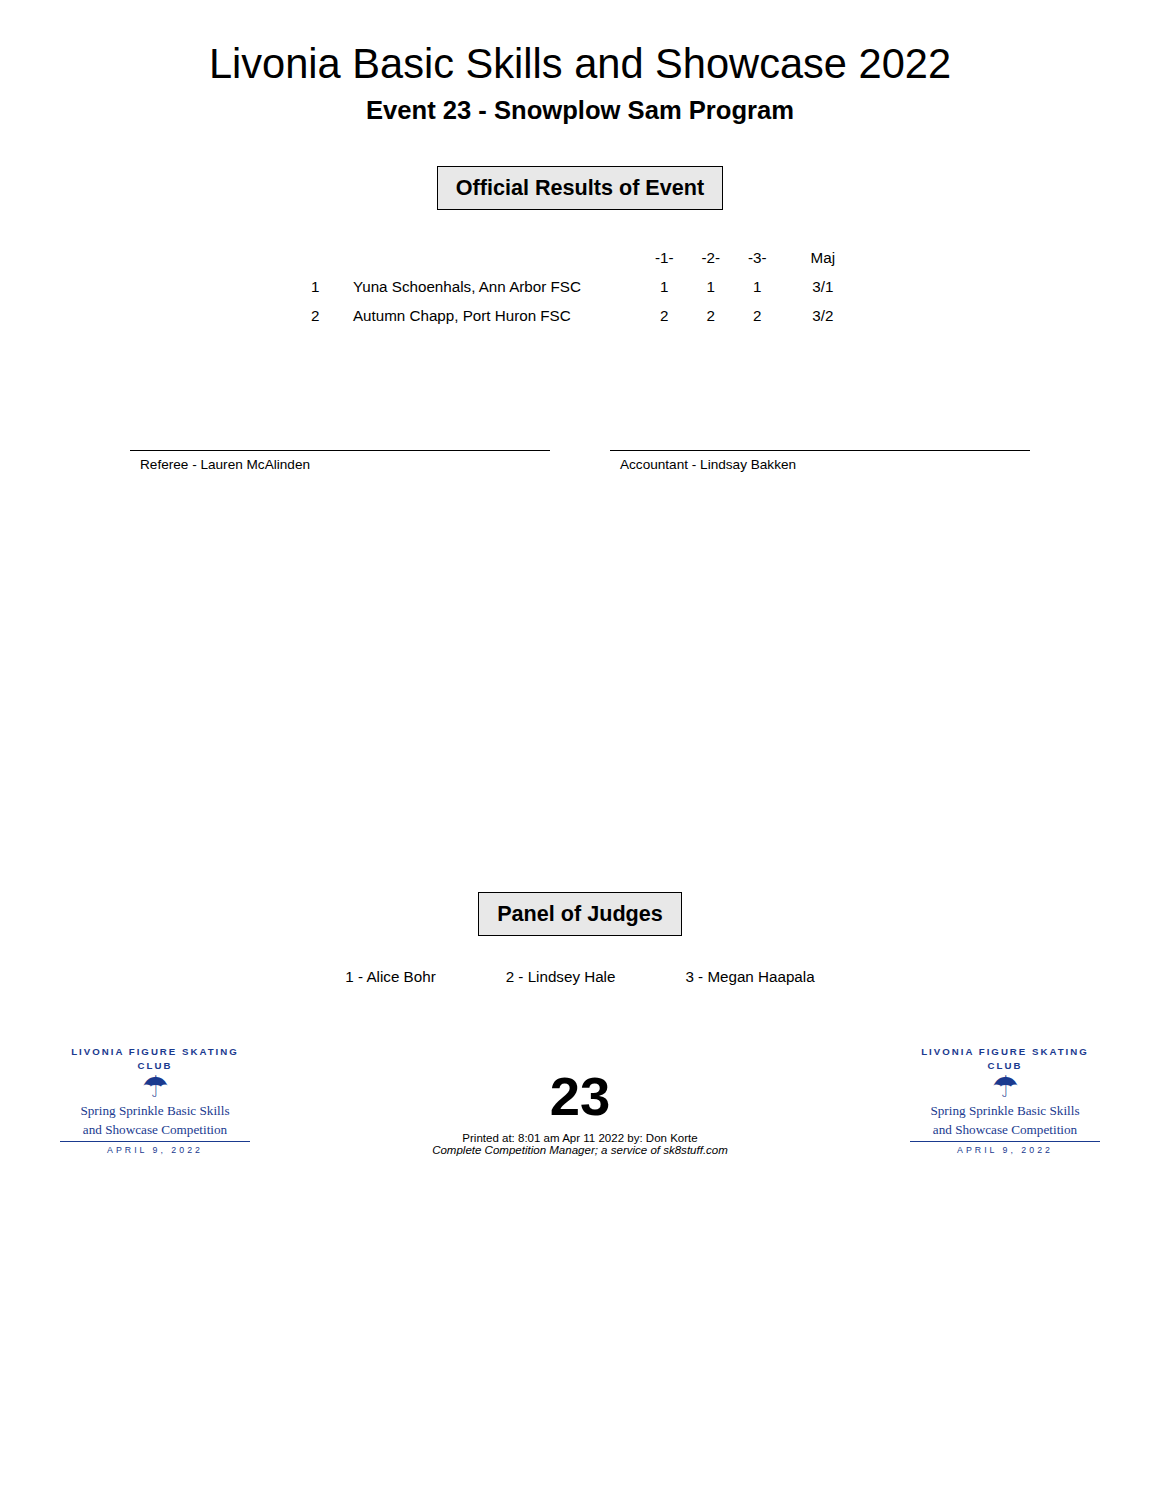Livonia Basic Skills and Showcase 2022
Event 23 - Snowplow Sam Program
Official Results of Event
| | | -1- | -2- | -3- | Maj |
| --- | --- | --- | --- | --- | --- |
| 1 | Yuna Schoenhals, Ann Arbor FSC | 1 | 1 | 1 | 3/1 |
| 2 | Autumn Chapp, Port Huron FSC | 2 | 2 | 2 | 3/2 |
Referee - Lauren McAlinden
Accountant - Lindsay Bakken
Panel of Judges
1 - Alice Bohr 2 - Lindsey Hale 3 - Megan Haapala
LIVONIA FIGURE SKATING CLUB
☂
Spring Sprinkle Basic Skills
and Showcase Competition
APRIL 9, 2022
23
Printed at: 8:01 am Apr 11 2022 by: Don Korte
Complete Competition Manager; a service of sk8stuff.com
LIVONIA FIGURE SKATING CLUB
☂
Spring Sprinkle Basic Skills
and Showcase Competition
APRIL 9, 2022